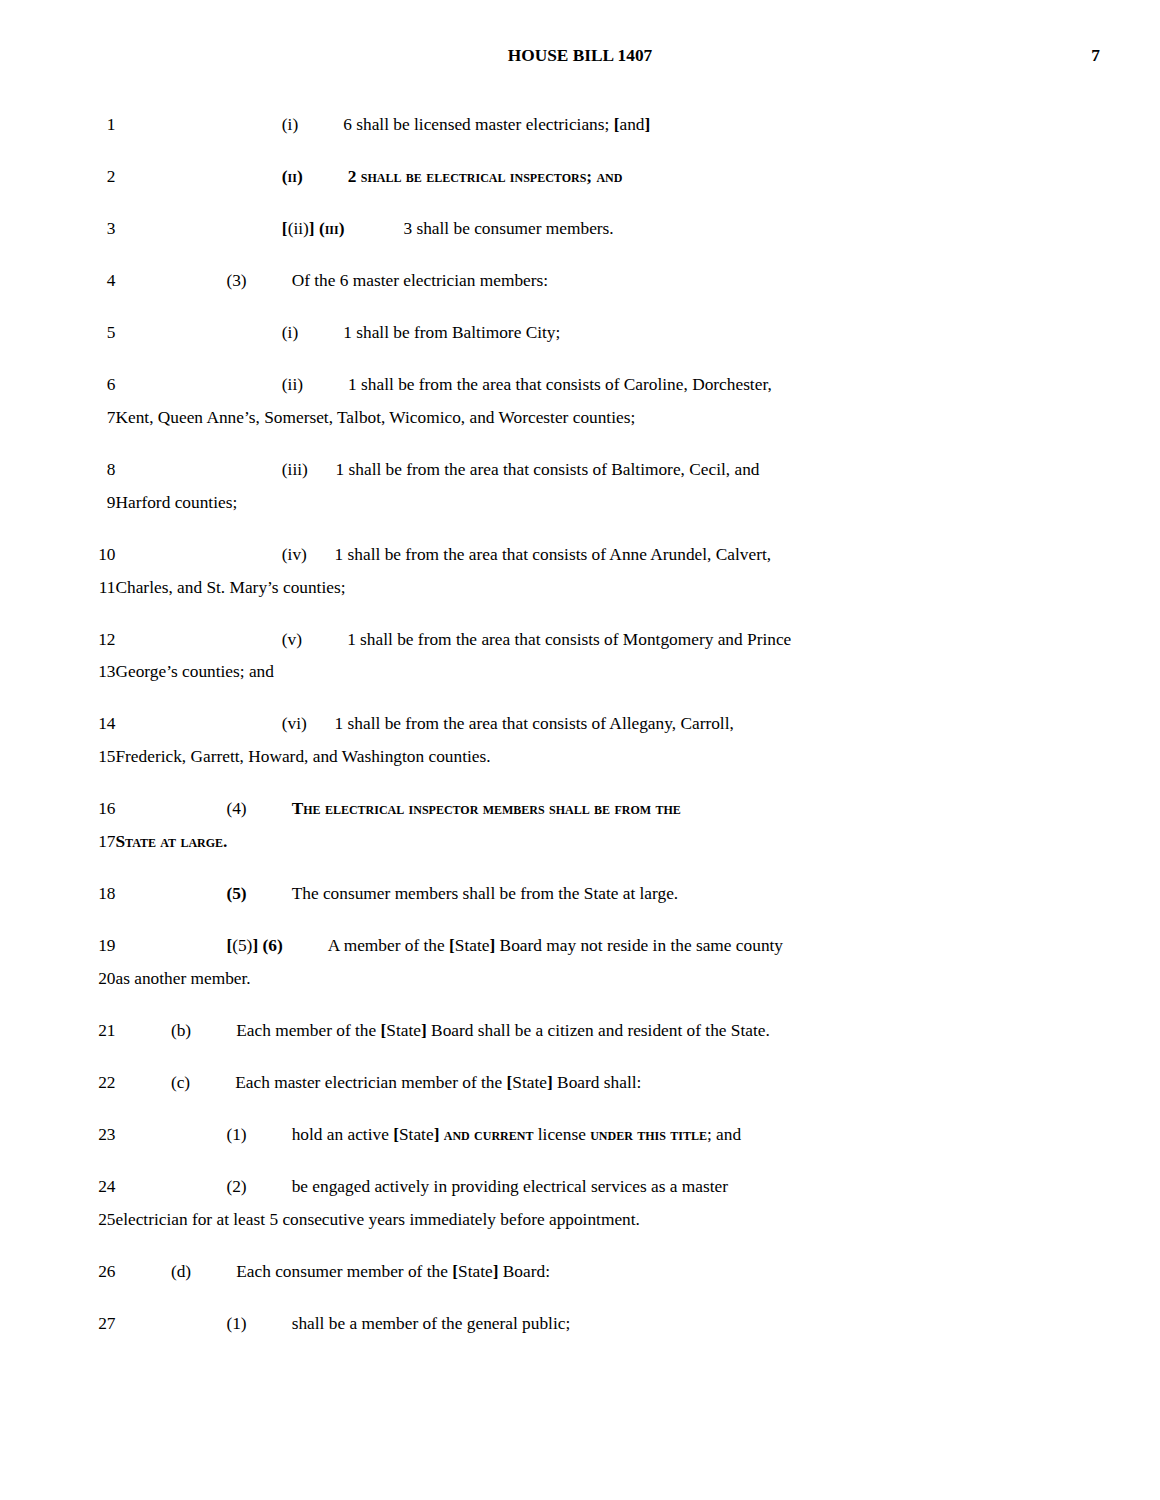HOUSE BILL 1407 7
| 1 | (i) 6 shall be licensed master electricians; [ and ] |
| 2 | (ii) 2 shall be electrical inspectors; and |
| 3 | [ (ii) ] (iii) 3 shall be consumer members. |
| 4 | (3) Of the 6 master electrician members: |
| 5 | (i) 1 shall be from Baltimore City; |
| 6 7 | (ii) 1 shall be from the area that consists of Caroline, Dorchester, Kent, Queen Anne’s, Somerset, Talbot, Wicomico, and Worcester counties; |
| 8 9 | (iii) 1 shall be from the area that consists of Baltimore, Cecil, and Harford counties; |
| 10 11 | (iv) 1 shall be from the area that consists of Anne Arundel, Calvert, Charles, and St. Mary’s counties; |
| 12 13 | (v) 1 shall be from the area that consists of Montgomery and Prince George’s counties; and |
| 14 15 | (vi) 1 shall be from the area that consists of Allegany, Carroll, Frederick, Garrett, Howard, and Washington counties. |
| 16 17 | (4) The electrical inspector members shall be from the State at large. |
| 18 | (5) The consumer members shall be from the State at large. |
| 19 20 | [ (5) ] (6) A member of the [ State ] Board may not reside in the same county as another member. |
| 21 | (b) Each member of the [ State ] Board shall be a citizen and resident of the State. |
| 22 | (c) Each master electrician member of the [ State ] Board shall: |
| 23 | (1) hold an active [ State ] and current license under this title ; and |
| 24 25 | (2) be engaged actively in providing electrical services as a master electrician for at least 5 consecutive years immediately before appointment. |
| 26 | (d) Each consumer member of the [ State ] Board: |
| 27 | (1) shall be a member of the general public; |